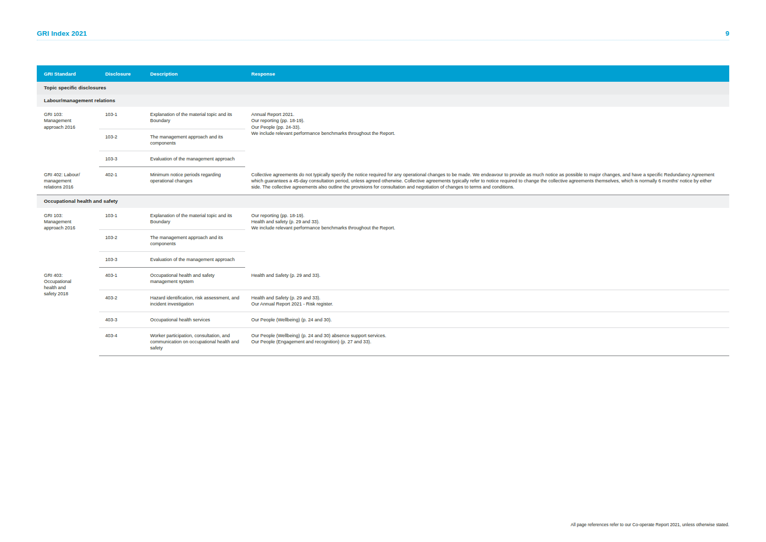GRI Index 2021
9
| GRI Standard | Disclosure | Description | Response |
| --- | --- | --- | --- |
| Topic specific disclosures |
| Labour/management relations |
| GRI 103: Management approach 2016 | 103-1 | Explanation of the material topic and its Boundary | Annual Report 2021. Our reporting (pp. 18-19). Our People (pp. 24-33). We include relevant performance benchmarks throughout the Report. |
| 103-2 | The management approach and its components |
| 103-3 | Evaluation of the management approach |
| GRI 402: Labour/ management relations 2016 | 402-1 | Minimum notice periods regarding operational changes | Collective agreements do not typically specify the notice required for any operational changes to be made. We endeavour to provide as much notice as possible to major changes, and have a specific Redundancy Agreement which guarantees a 45-day consultation period, unless agreed otherwise. Collective agreements typically refer to notice required to change the collective agreements themselves, which is normally 6 months' notice by either side. The collective agreements also outline the provisions for consultation and negotiation of changes to terms and conditions. |
| Occupational health and safety |
| GRI 103: Management approach 2016 | 103-1 | Explanation of the material topic and its Boundary | Our reporting (pp. 18-19). Health and safety (p. 29 and 33). We include relevant performance benchmarks throughout the Report. |
| 103-2 | The management approach and its components |
| 103-3 | Evaluation of the management approach |
| GRI 403: Occupational health and safety 2018 | 403-1 | Occupational health and safety management system | Health and Safety (p. 29 and 33). |
| 403-2 | Hazard identification, risk assessment, and incident investigation | Health and Safety (p. 29 and 33). Our Annual Report 2021 - Risk register. |
| 403-3 | Occupational health services | Our People (Wellbeing) (p. 24 and 30). |
| 403-4 | Worker participation, consultation, and communication on occupational health and safety | Our People (Wellbeing) (p. 24 and 30) absence support services. Our People (Engagement and recognition) (p. 27 and 33). |
All page references refer to our Co-operate Report 2021, unless otherwise stated.